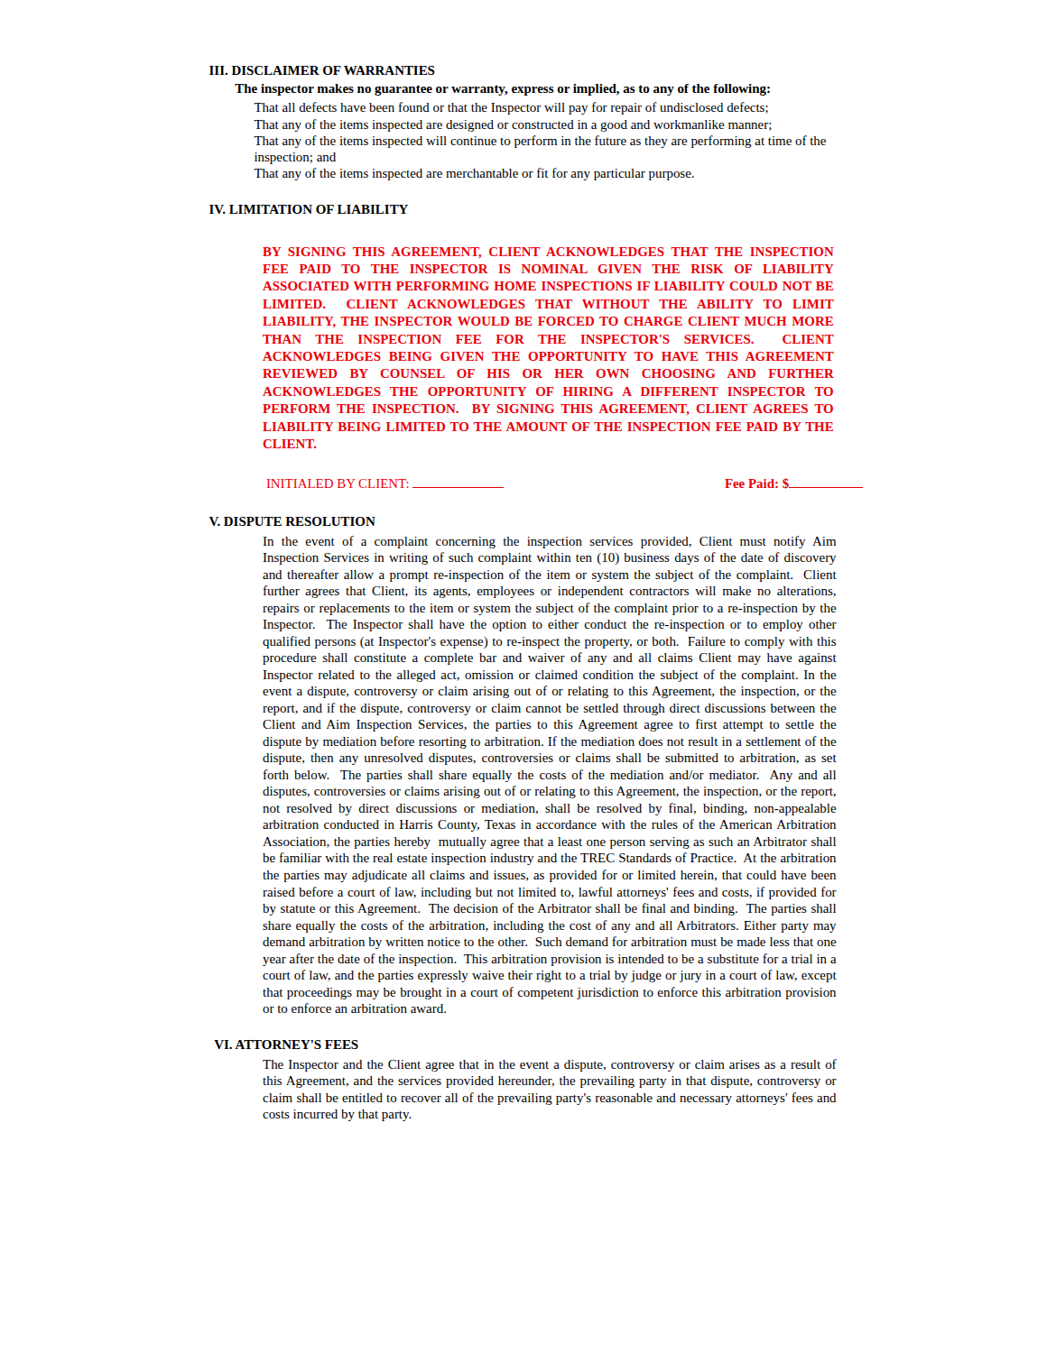III. DISCLAIMER OF WARRANTIES
The inspector makes no guarantee or warranty, express or implied, as to any of the following:
That all defects have been found or that the Inspector will pay for repair of undisclosed defects;
That any of the items inspected are designed or constructed in a good and workmanlike manner;
That any of the items inspected will continue to perform in the future as they are performing at time of the inspection; and
That any of the items inspected are merchantable or fit for any particular purpose.
IV. LIMITATION OF LIABILITY
BY SIGNING THIS AGREEMENT, CLIENT ACKNOWLEDGES THAT THE INSPECTION FEE PAID TO THE INSPECTOR IS NOMINAL GIVEN THE RISK OF LIABILITY ASSOCIATED WITH PERFORMING HOME INSPECTIONS IF LIABILITY COULD NOT BE LIMITED. CLIENT ACKNOWLEDGES THAT WITHOUT THE ABILITY TO LIMIT LIABILITY, THE INSPECTOR WOULD BE FORCED TO CHARGE CLIENT MUCH MORE THAN THE INSPECTION FEE FOR THE INSPECTOR'S SERVICES. CLIENT ACKNOWLEDGES BEING GIVEN THE OPPORTUNITY TO HAVE THIS AGREEMENT REVIEWED BY COUNSEL OF HIS OR HER OWN CHOOSING AND FURTHER ACKNOWLEDGES THE OPPORTUNITY OF HIRING A DIFFERENT INSPECTOR TO PERFORM THE INSPECTION. BY SIGNING THIS AGREEMENT, CLIENT AGREES TO LIABILITY BEING LIMITED TO THE AMOUNT OF THE INSPECTION FEE PAID BY THE CLIENT.
INITIALED BY CLIENT: Fee Paid: $
V. DISPUTE RESOLUTION
In the event of a complaint concerning the inspection services provided, Client must notify Aim Inspection Services in writing of such complaint within ten (10) business days of the date of discovery and thereafter allow a prompt re-inspection of the item or system the subject of the complaint. Client further agrees that Client, its agents, employees or independent contractors will make no alterations, repairs or replacements to the item or system the subject of the complaint prior to a re-inspection by the Inspector. The Inspector shall have the option to either conduct the re-inspection or to employ other qualified persons (at Inspector's expense) to re-inspect the property, or both. Failure to comply with this procedure shall constitute a complete bar and waiver of any and all claims Client may have against Inspector related to the alleged act, omission or claimed condition the subject of the complaint. In the event a dispute, controversy or claim arising out of or relating to this Agreement, the inspection, or the report, and if the dispute, controversy or claim cannot be settled through direct discussions between the Client and Aim Inspection Services, the parties to this Agreement agree to first attempt to settle the dispute by mediation before resorting to arbitration. If the mediation does not result in a settlement of the dispute, then any unresolved disputes, controversies or claims shall be submitted to arbitration, as set forth below. The parties shall share equally the costs of the mediation and/or mediator. Any and all disputes, controversies or claims arising out of or relating to this Agreement, the inspection, or the report, not resolved by direct discussions or mediation, shall be resolved by final, binding, non-appealable arbitration conducted in Harris County, Texas in accordance with the rules of the American Arbitration Association, the parties hereby mutually agree that a least one person serving as such an Arbitrator shall be familiar with the real estate inspection industry and the TREC Standards of Practice. At the arbitration the parties may adjudicate all claims and issues, as provided for or limited herein, that could have been raised before a court of law, including but not limited to, lawful attorneys' fees and costs, if provided for by statute or this Agreement. The decision of the Arbitrator shall be final and binding. The parties shall share equally the costs of the arbitration, including the cost of any and all Arbitrators. Either party may demand arbitration by written notice to the other. Such demand for arbitration must be made less that one year after the date of the inspection. This arbitration provision is intended to be a substitute for a trial in a court of law, and the parties expressly waive their right to a trial by judge or jury in a court of law, except that proceedings may be brought in a court of competent jurisdiction to enforce this arbitration provision or to enforce an arbitration award.
VI. ATTORNEY'S FEES
The Inspector and the Client agree that in the event a dispute, controversy or claim arises as a result of this Agreement, and the services provided hereunder, the prevailing party in that dispute, controversy or claim shall be entitled to recover all of the prevailing party's reasonable and necessary attorneys' fees and costs incurred by that party.